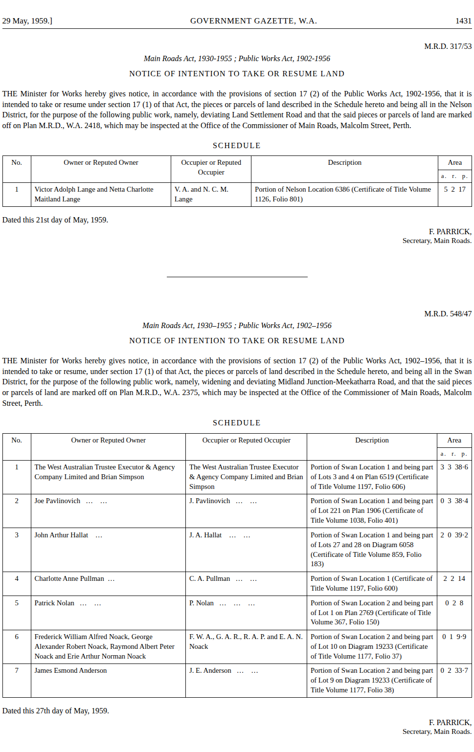29 May, 1959.] GOVERNMENT GAZETTE, W.A. 1431
M.R.D. 317/53
Main Roads Act, 1930-1955 ; Public Works Act, 1902-1956
NOTICE OF INTENTION TO TAKE OR RESUME LAND
THE Minister for Works hereby gives notice, in accordance with the provisions of section 17 (2) of the Public Works Act, 1902-1956, that it is intended to take or resume under section 17 (1) of that Act, the pieces or parcels of land described in the Schedule hereto and being all in the Nelson District, for the purpose of the following public work, namely, deviating Land Settlement Road and that the said pieces or parcels of land are marked off on Plan M.R.D., W.A. 2418, which may be inspected at the Office of the Commissioner of Main Roads, Malcolm Street, Perth.
SCHEDULE
| No. | Owner or Reputed Owner | Occupier or Reputed Occupier | Description | Area |
| --- | --- | --- | --- | --- |
| a. r. p. |
| 1 | Victor Adolph Lange and Netta Charlotte Maitland Lange | V. A. and N. C. M. Lange | Portion of Nelson Location 6386 (Certificate of Title Volume 1126, Folio 801) | 5 2 17 |
Dated this 21st day of May, 1959.
F. PARRICK, Secretary, Main Roads.
M.R.D. 548/47
Main Roads Act, 1930–1955 ; Public Works Act, 1902–1956
NOTICE OF INTENTION TO TAKE OR RESUME LAND
THE Minister for Works hereby gives notice, in accordance with the provisions of section 17 (2) of the Public Works Act, 1902–1956, that it is intended to take or resume, under section 17 (1) of that Act, the pieces or parcels of land described in the Schedule hereto, and being all in the Swan District, for the purpose of the following public work, namely, widening and deviating Midland Junction-Meekatharra Road, and that the said pieces or parcels of land are marked off on Plan M.R.D., W.A. 2375, which may be inspected at the Office of the Commissioner of Main Roads, Malcolm Street, Perth.
SCHEDULE
| No. | Owner or Reputed Owner | Occupier or Reputed Occupier | Description | Area |
| --- | --- | --- | --- | --- |
| a. r. p. |
| 1 | The West Australian Trustee Executor & Agency Company Limited and Brian Simpson | The West Australian Trustee Executor & Agency Company Limited and Brian Simpson | Portion of Swan Location 1 and being part of Lots 3 and 4 on Plan 6519 (Certificate of Title Volume 1197, Folio 606) | 3 3 38·6 |
| 2 | Joe Pavlinovich … … | J. Pavlinovich … … | Portion of Swan Location 1 and being part of Lot 221 on Plan 1906 (Certificate of Title Volume 1038, Folio 401) | 0 3 38·4 |
| 3 | John Arthur Hallat … | J. A. Hallat … … | Portion of Swan Location 1 and being part of Lots 27 and 28 on Diagram 6058 (Certificate of Title Volume 859, Folio 183) | 2 0 39·2 |
| 4 | Charlotte Anne Pullman … | C. A. Pullman … … | Portion of Swan Location 1 (Certificate of Title Volume 1197, Folio 600) | 2 2 14 |
| 5 | Patrick Nolan … … | P. Nolan … … … | Portion of Swan Location 2 and being part of Lot 1 on Plan 2769 (Certificate of Title Volume 367, Folio 150) | 0 2 8 |
| 6 | Frederick William Alfred Noack, George Alexander Robert Noack, Raymond Albert Peter Noack and Erie Arthur Norman Noack | F. W. A., G. A. R., R. A. P. and E. A. N. Noack | Portion of Swan Location 2 and being part of Lot 10 on Diagram 19233 (Certificate of Title Volume 1177, Folio 37) | 0 1 9·9 |
| 7 | James Esmond Anderson | J. E. Anderson … … | Portion of Swan Location 2 and being part of Lot 9 on Diagram 19233 (Certificate of Title Volume 1177, Folio 38) | 0 2 33·7 |
Dated this 27th day of May, 1959.
F. PARRICK, Secretary, Main Roads.